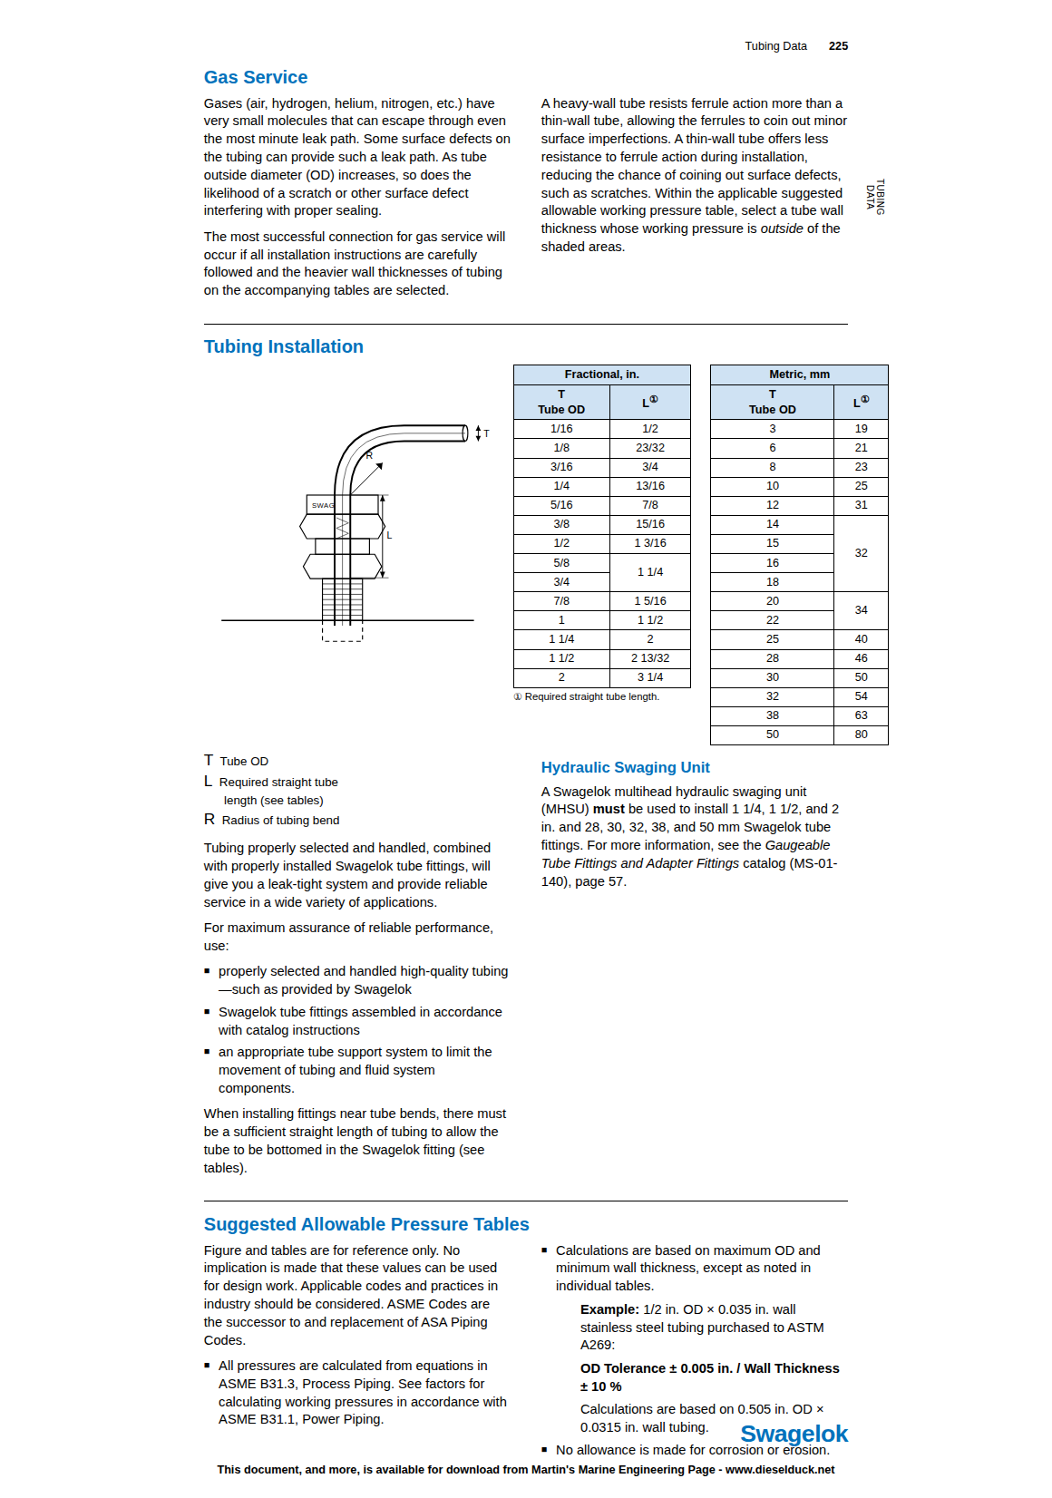Tubing Data 225
TUBING
DATA
Gas Service
Gases (air, hydrogen, helium, nitrogen, etc.) have very small molecules that can escape through even the most minute leak path. Some surface defects on the tubing can provide such a leak path. As tube outside diameter (OD) increases, so does the likelihood of a scratch or other surface defect interfering with proper sealing.
The most successful connection for gas service will occur if all installation instructions are carefully followed and the heavier wall thicknesses of tubing on the accompanying tables are selected.
A heavy-wall tube resists ferrule action more than a thin-wall tube, allowing the ferrules to coin out minor surface imperfections. A thin-wall tube offers less resistance to ferrule action during installation, reducing the chance of coining out surface defects, such as scratches. Within the applicable suggested allowable working pressure table, select a tube wall thickness whose working pressure is outside of the shaded areas.
Tubing Installation
T R L SWAG
Fractional, in.
| T Tube OD | L ① |
| --- | --- |
| 1/16 | 1/2 |
| 1/8 | 23/32 |
| 3/16 | 3/4 |
| 1/4 | 13/16 |
| 5/16 | 7/8 |
| 3/8 | 15/16 |
| 1/2 | 1 3/16 |
| 5/8 | 1 1/4 |
| 3/4 |
| 7/8 | 1 5/16 |
| 1 | 1 1/2 |
| 1 1/4 | 2 |
| 1 1/2 | 2 13/32 |
| 2 | 3 1/4 |
① Required straight tube length.
Metric, mm
| T Tube OD | L ① |
| --- | --- |
| 3 | 19 |
| 6 | 21 |
| 8 | 23 |
| 10 | 25 |
| 12 | 31 |
| 14 | 32 |
| 15 |
| 16 |
| 18 |
| 20 | 34 |
| 22 |
| 25 | 40 |
| 28 | 46 |
| 30 | 50 |
| 32 | 54 |
| 38 | 63 |
| 50 | 80 |
T Tube OD
L Required straight tube
length (see tables)
R Radius of tubing bend
Tubing properly selected and handled, combined with properly installed Swagelok tube fittings, will give you a leak-tight system and provide reliable service in a wide variety of applications.
For maximum assurance of reliable performance, use:
properly selected and handled high-quality tubing—such as provided by Swagelok
Swagelok tube fittings assembled in accordance with catalog instructions
an appropriate tube support system to limit the movement of tubing and fluid system components.
When installing fittings near tube bends, there must be a sufficient straight length of tubing to allow the tube to be bottomed in the Swagelok fitting (see tables).
Hydraulic Swaging Unit
A Swagelok multihead hydraulic swaging unit (MHSU) must be used to install 1 1/4, 1 1/2, and 2 in. and 28, 30, 32, 38, and 50 mm Swagelok tube fittings. For more information, see the Gaugeable Tube Fittings and Adapter Fittings catalog (MS-01-140), page 57.
Suggested Allowable Pressure Tables
Figure and tables are for reference only. No implication is made that these values can be used for design work. Applicable codes and practices in industry should be considered. ASME Codes are the successor to and replacement of ASA Piping Codes.
All pressures are calculated from equations in ASME B31.3, Process Piping. See factors for calculating working pressures in accordance with ASME B31.1, Power Piping.
Calculations are based on maximum OD and minimum wall thickness, except as noted in individual tables.
Example: 1/2 in. OD × 0.035 in. wall stainless steel tubing purchased to ASTM A269:
OD Tolerance ± 0.005 in. / Wall Thickness ± 10 %
Calculations are based on 0.505 in. OD × 0.0315 in. wall tubing.
No allowance is made for corrosion or erosion.
Swagelok
This document, and more, is available for download from Martin's Marine Engineering Page - www.dieselduck.net